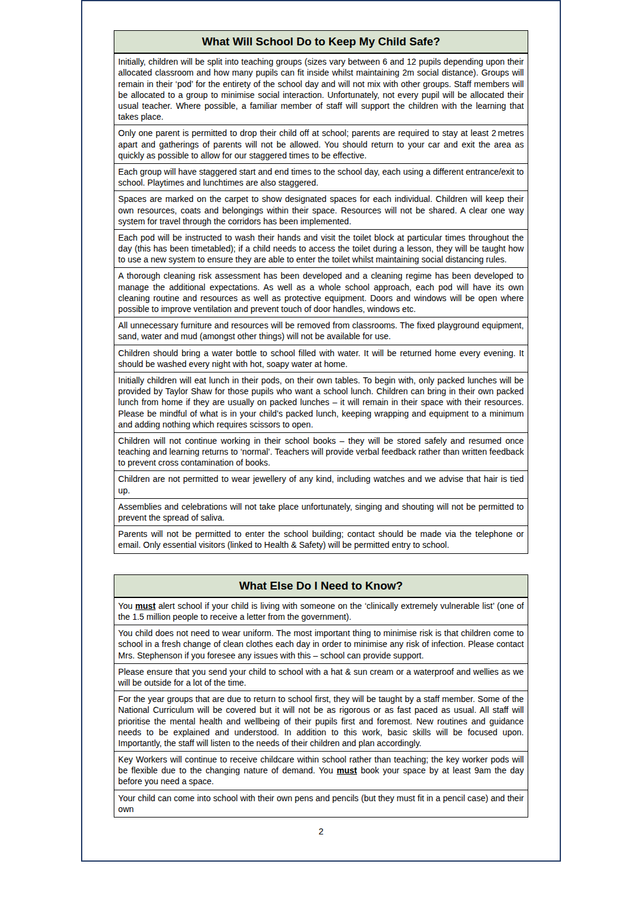What Will School Do to Keep My Child Safe?
| Initially, children will be split into teaching groups (sizes vary between 6 and 12 pupils depending upon their allocated classroom and how many pupils can fit inside whilst maintaining 2m social distance). Groups will remain in their ‘pod’ for the entirety of the school day and will not mix with other groups. Staff members will be allocated to a group to minimise social interaction. Unfortunately, not every pupil will be allocated their usual teacher. Where possible, a familiar member of staff will support the children with the learning that takes place. |
| Only one parent is permitted to drop their child off at school; parents are required to stay at least 2 metres apart and gatherings of parents will not be allowed. You should return to your car and exit the area as quickly as possible to allow for our staggered times to be effective. |
| Each group will have staggered start and end times to the school day, each using a different entrance/exit to school. Playtimes and lunchtimes are also staggered. |
| Spaces are marked on the carpet to show designated spaces for each individual. Children will keep their own resources, coats and belongings within their space. Resources will not be shared. A clear one way system for travel through the corridors has been implemented. |
| Each pod will be instructed to wash their hands and visit the toilet block at particular times throughout the day (this has been timetabled); if a child needs to access the toilet during a lesson, they will be taught how to use a new system to ensure they are able to enter the toilet whilst maintaining social distancing rules. |
| A thorough cleaning risk assessment has been developed and a cleaning regime has been developed to manage the additional expectations. As well as a whole school approach, each pod will have its own cleaning routine and resources as well as protective equipment. Doors and windows will be open where possible to improve ventilation and prevent touch of door handles, windows etc. |
| All unnecessary furniture and resources will be removed from classrooms. The fixed playground equipment, sand, water and mud (amongst other things) will not be available for use. |
| Children should bring a water bottle to school filled with water. It will be returned home every evening. It should be washed every night with hot, soapy water at home. |
| Initially children will eat lunch in their pods, on their own tables. To begin with, only packed lunches will be provided by Taylor Shaw for those pupils who want a school lunch. Children can bring in their own packed lunch from home if they are usually on packed lunches – it will remain in their space with their resources. Please be mindful of what is in your child’s packed lunch, keeping wrapping and equipment to a minimum and adding nothing which requires scissors to open. |
| Children will not continue working in their school books – they will be stored safely and resumed once teaching and learning returns to ‘normal’. Teachers will provide verbal feedback rather than written feedback to prevent cross contamination of books. |
| Children are not permitted to wear jewellery of any kind, including watches and we advise that hair is tied up. |
| Assemblies and celebrations will not take place unfortunately, singing and shouting will not be permitted to prevent the spread of saliva. |
| Parents will not be permitted to enter the school building; contact should be made via the telephone or email. Only essential visitors (linked to Health & Safety) will be permitted entry to school. |
What Else Do I Need to Know?
| You must alert school if your child is living with someone on the ‘clinically extremely vulnerable list’ (one of the 1.5 million people to receive a letter from the government). |
| You child does not need to wear uniform. The most important thing to minimise risk is that children come to school in a fresh change of clean clothes each day in order to minimise any risk of infection. Please contact Mrs. Stephenson if you foresee any issues with this – school can provide support. |
| Please ensure that you send your child to school with a hat & sun cream or a waterproof and wellies as we will be outside for a lot of the time. |
| For the year groups that are due to return to school first, they will be taught by a staff member. Some of the National Curriculum will be covered but it will not be as rigorous or as fast paced as usual. All staff will prioritise the mental health and wellbeing of their pupils first and foremost. New routines and guidance needs to be explained and understood. In addition to this work, basic skills will be focused upon. Importantly, the staff will listen to the needs of their children and plan accordingly. |
| Key Workers will continue to receive childcare within school rather than teaching; the key worker pods will be flexible due to the changing nature of demand. You must book your space by at least 9am the day before you need a space. |
| Your child can come into school with their own pens and pencils (but they must fit in a pencil case) and their own |
2